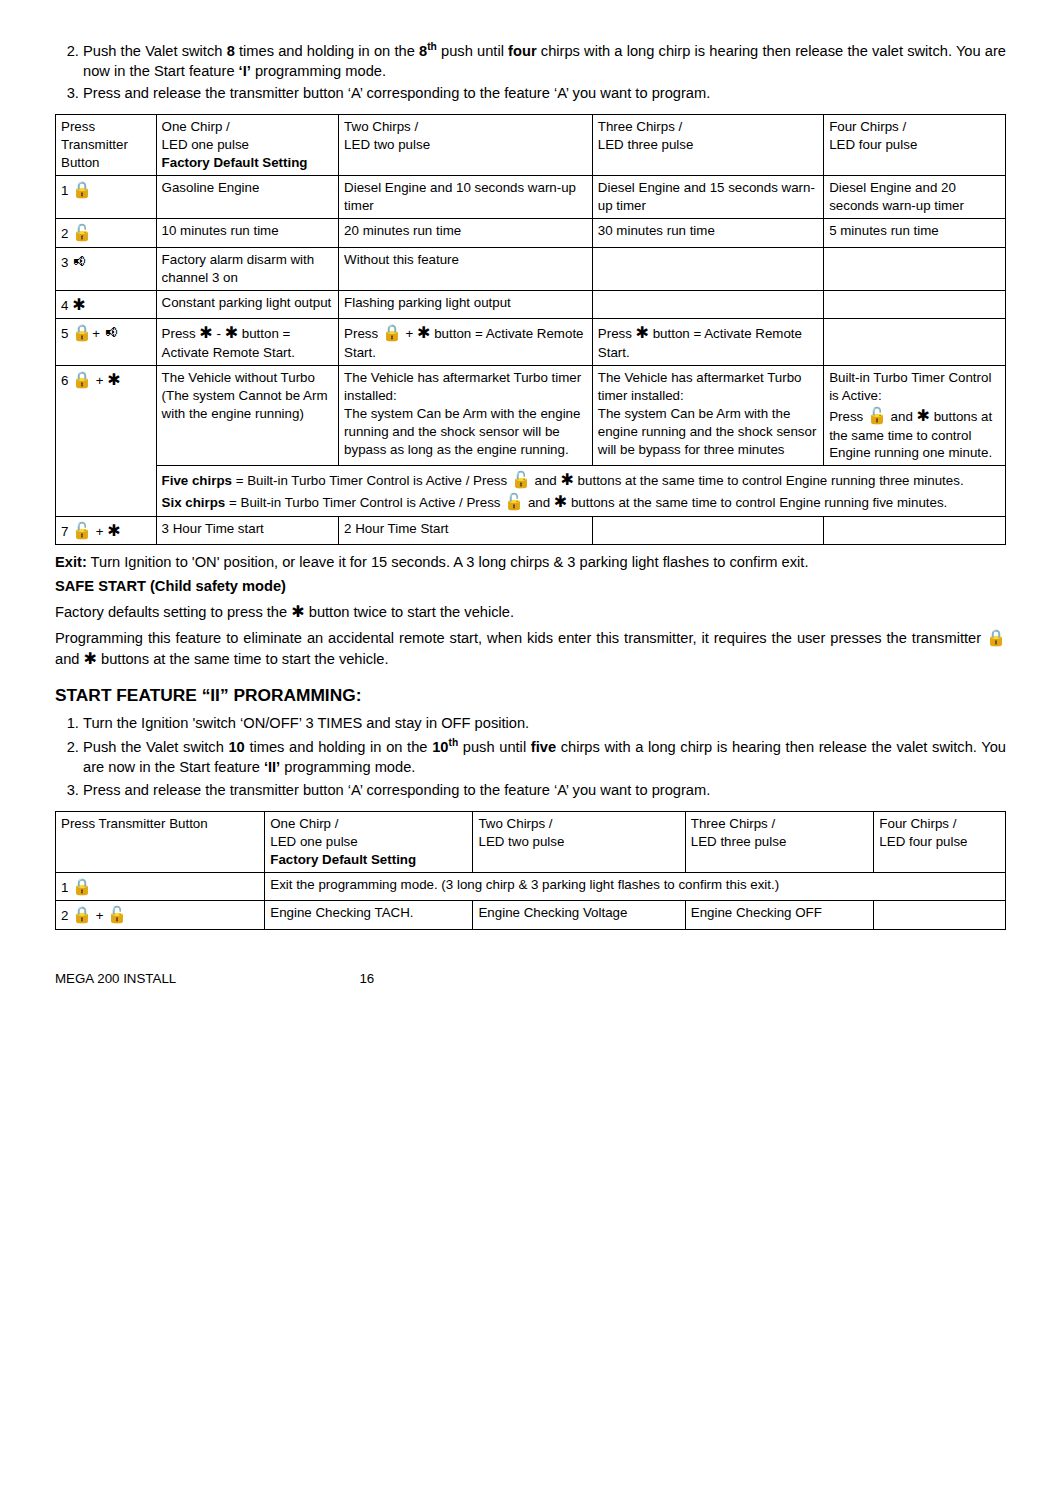Push the Valet switch 8 times and holding in on the 8th push until four chirps with a long chirp is hearing then release the valet switch. You are now in the Start feature ‘I’ programming mode.
Press and release the transmitter button ‘A’ corresponding to the feature ‘A’ you want to program.
| Press Transmitter Button | One Chirp / LED one pulse Factory Default Setting | Two Chirps / LED two pulse | Three Chirps / LED three pulse | Four Chirps / LED four pulse |
| --- | --- | --- | --- | --- |
| 1 🔒 | Gasoline Engine | Diesel Engine and 10 seconds warn-up timer | Diesel Engine and 15 seconds warn-up timer | Diesel Engine and 20 seconds warn-up timer |
| 2 🔓 | 10 minutes run time | 20 minutes run time | 30 minutes run time | 5 minutes run time |
| 3 🕫 | Factory alarm disarm with channel 3 on | Without this feature | | |
| 4 ✱ | Constant parking light output | Flashing parking light output | | |
| 5 🔒 + 🕫 | Press ✱ - ✱ button = Activate Remote Start. | Press 🔒 + ✱ button = Activate Remote Start. | Press ✱ button = Activate Remote Start. | |
| 6 🔒 + ✱ | The Vehicle without Turbo (The system Cannot be Arm with the engine running) | The Vehicle has aftermarket Turbo timer installed: The system Can be Arm with the engine running and the shock sensor will be bypass as long as the engine running. | The Vehicle has aftermarket Turbo timer installed: The system Can be Arm with the engine running and the shock sensor will be bypass for three minutes | Built-in Turbo Timer Control is Active: Press 🔓 and ✱ buttons at the same time to control Engine running one minute. |
| Five chirps = Built-in Turbo Timer Control is Active / Press 🔓 and ✱ buttons at the same time to control Engine running three minutes. Six chirps = Built-in Turbo Timer Control is Active / Press 🔓 and ✱ buttons at the same time to control Engine running five minutes. |
| 7 🔓 + ✱ | 3 Hour Time start | 2 Hour Time Start | | |
Exit: Turn Ignition to 'ON' position, or leave it for 15 seconds. A 3 long chirps & 3 parking light flashes to confirm exit.
SAFE START (Child safety mode)
Factory defaults setting to press the ✱ button twice to start the vehicle.
Programming this feature to eliminate an accidental remote start, when kids enter this transmitter, it requires the user presses the transmitter 🔒 and ✱ buttons at the same time to start the vehicle.
START FEATURE “II” PRORAMMING:
Turn the Ignition 'switch ‘ON/OFF’ 3 TIMES and stay in OFF position.
Push the Valet switch 10 times and holding in on the 10th push until five chirps with a long chirp is hearing then release the valet switch. You are now in the Start feature ‘II’ programming mode.
Press and release the transmitter button ‘A’ corresponding to the feature ‘A’ you want to program.
| Press Transmitter Button | One Chirp / LED one pulse Factory Default Setting | Two Chirps / LED two pulse | Three Chirps / LED three pulse | Four Chirps / LED four pulse |
| --- | --- | --- | --- | --- |
| 1 🔒 | Exit the programming mode. (3 long chirp & 3 parking light flashes to confirm this exit.) |
| 2 🔒 + 🔓 | Engine Checking TACH. | Engine Checking Voltage | Engine Checking OFF | |
MEGA 200 INSTALL 16